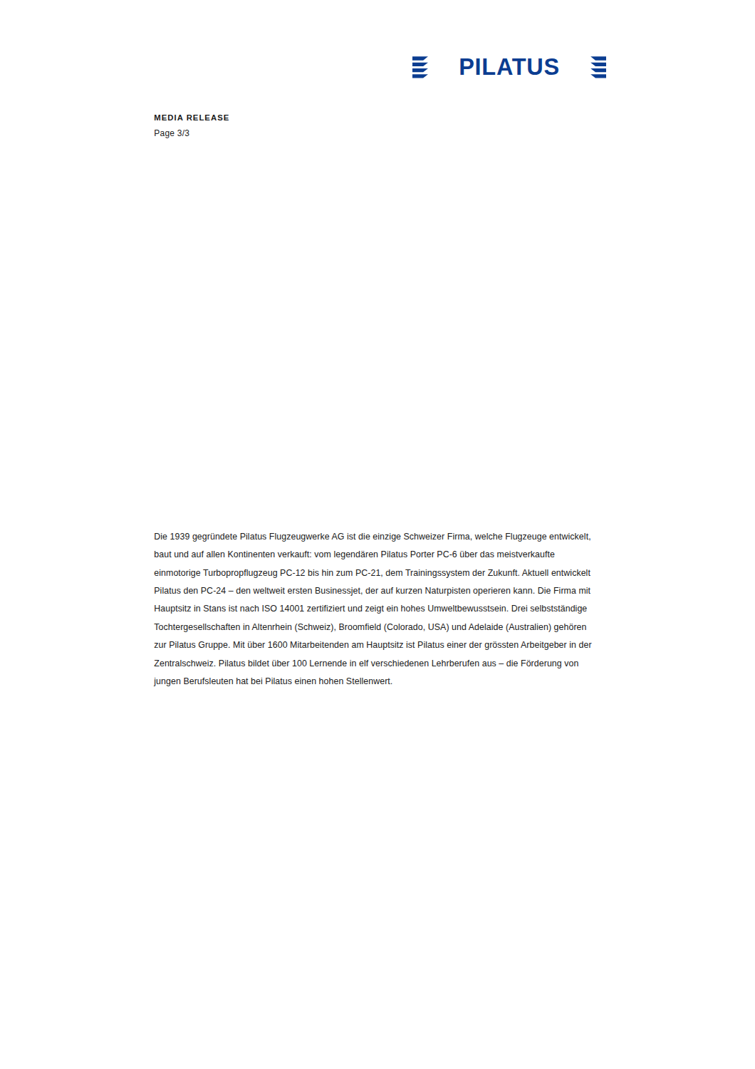PILATUS
MEDIA RELEASE
Page 3/3
Die 1939 gegründete Pilatus Flugzeugwerke AG ist die einzige Schweizer Firma, welche Flugzeuge entwickelt, baut und auf allen Kontinenten verkauft: vom legendären Pilatus Porter PC-6 über das meistverkaufte einmotorige Turbopropflugzeug PC-12 bis hin zum PC-21, dem Trainingssystem der Zukunft. Aktuell entwickelt Pilatus den PC-24 – den weltweit ersten Businessjet, der auf kurzen Naturpisten operieren kann. Die Firma mit Hauptsitz in Stans ist nach ISO 14001 zertifiziert und zeigt ein hohes Umweltbewusstsein. Drei selbstständige Tochtergesellschaften in Altenrhein (Schweiz), Broomfield (Colorado, USA) und Adelaide (Australien) gehören zur Pilatus Gruppe. Mit über 1600 Mitarbeitenden am Hauptsitz ist Pilatus einer der grössten Arbeitgeber in der Zentralschweiz. Pilatus bildet über 100 Lernende in elf verschiedenen Lehrberufen aus – die Förderung von jungen Berufsleuten hat bei Pilatus einen hohen Stellenwert.